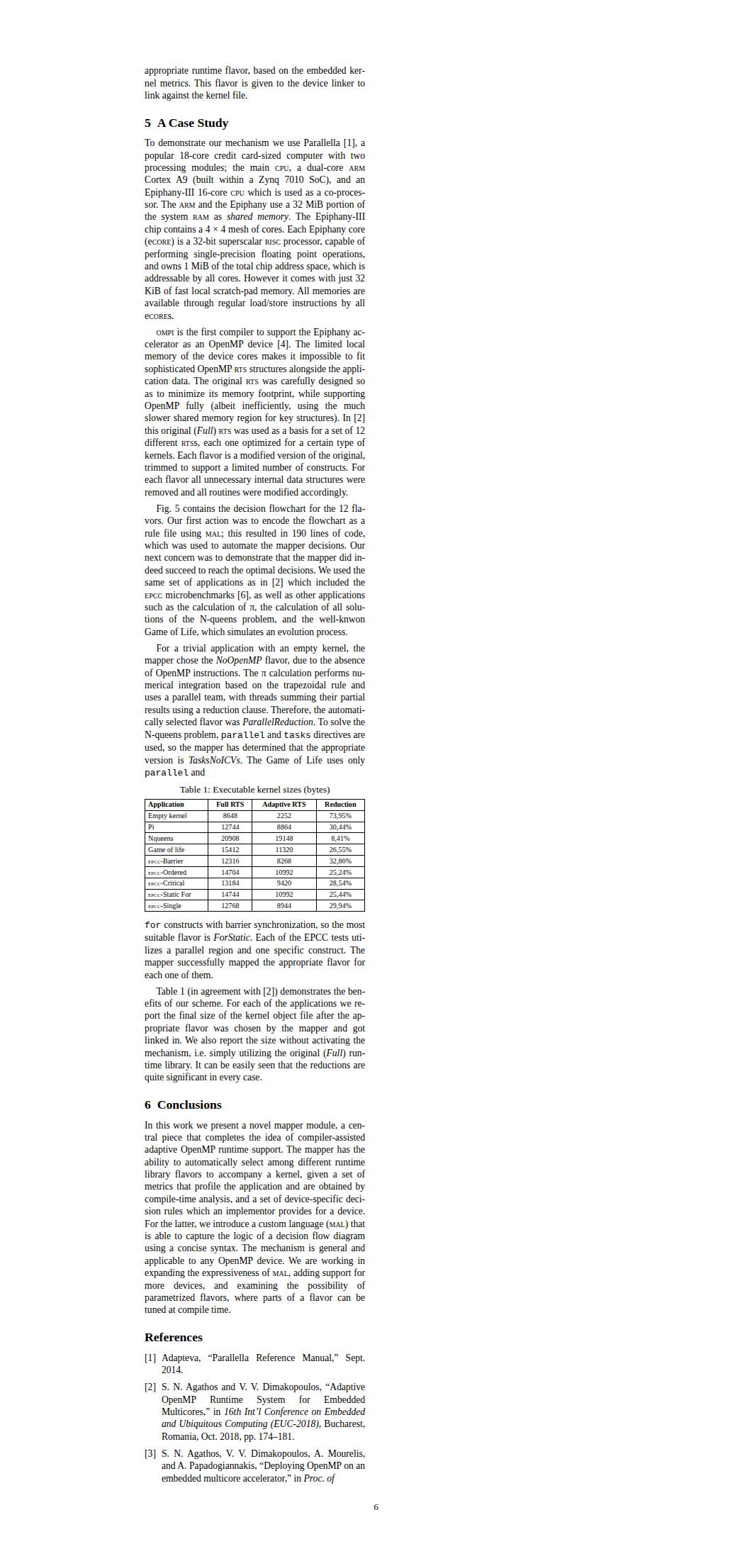appropriate runtime flavor, based on the embedded kernel metrics. This flavor is given to the device linker to link against the kernel file.
5 A Case Study
To demonstrate our mechanism we use Parallella [1], a popular 18-core credit card-sized computer with two processing modules; the main cpu, a dual-core arm Cortex A9 (built within a Zynq 7010 SoC), and an Epiphany-III 16-core cpu which is used as a co-processor. The arm and the Epiphany use a 32 MiB portion of the system ram as shared memory. The Epiphany-III chip contains a 4 × 4 mesh of cores. Each Epiphany core (ecore) is a 32-bit superscalar risc processor, capable of performing single-precision floating point operations, and owns 1 MiB of the total chip address space, which is addressable by all cores. However it comes with just 32 KiB of fast local scratch-pad memory. All memories are available through regular load/store instructions by all ecores.
ompi is the first compiler to support the Epiphany accelerator as an OpenMP device [4]. The limited local memory of the device cores makes it impossible to fit sophisticated OpenMP rts structures alongside the application data. The original rts was carefully designed so as to minimize its memory footprint, while supporting OpenMP fully (albeit inefficiently, using the much slower shared memory region for key structures). In [2] this original (Full) rts was used as a basis for a set of 12 different rtss, each one optimized for a certain type of kernels. Each flavor is a modified version of the original, trimmed to support a limited number of constructs. For each flavor all unnecessary internal data structures were removed and all routines were modified accordingly.
Fig. 5 contains the decision flowchart for the 12 flavors. Our first action was to encode the flowchart as a rule file using mal; this resulted in 190 lines of code, which was used to automate the mapper decisions. Our next concern was to demonstrate that the mapper did indeed succeed to reach the optimal decisions. We used the same set of applications as in [2] which included the epcc microbenchmarks [6], as well as other applications such as the calculation of π, the calculation of all solutions of the N-queens problem, and the well-knwon Game of Life, which simulates an evolution process.
For a trivial application with an empty kernel, the mapper chose the NoOpenMP flavor, due to the absence of OpenMP instructions. The π calculation performs numerical integration based on the trapezoidal rule and uses a parallel team, with threads summing their partial results using a reduction clause. Therefore, the automatically selected flavor was ParallelReduction. To solve the N-queens problem, parallel and tasks directives are used, so the mapper has determined that the appropriate version is TasksNoICVs. The Game of Life uses only parallel and
Table 1: Executable kernel sizes (bytes)
| Application | Full RTS | Adaptive RTS | Reduction |
| --- | --- | --- | --- |
| Empty kernel | 8648 | 2252 | 73,95% |
| Pi | 12744 | 8864 | 30,44% |
| Nqueens | 20908 | 19148 | 8,41% |
| Game of life | 15412 | 11320 | 26,55% |
| epcc -Barrier | 12316 | 8268 | 32,86% |
| epcc -Ordered | 14704 | 10992 | 25,24% |
| epcc -Critical | 13184 | 9420 | 28,54% |
| epcc -Static For | 14744 | 10992 | 25,44% |
| epcc -Single | 12768 | 8944 | 29,94% |
for constructs with barrier synchronization, so the most suitable flavor is ForStatic. Each of the EPCC tests utilizes a parallel region and one specific construct. The mapper successfully mapped the appropriate flavor for each one of them.
Table 1 (in agreement with [2]) demonstrates the benefits of our scheme. For each of the applications we report the final size of the kernel object file after the appropriate flavor was chosen by the mapper and got linked in. We also report the size without activating the mechanism, i.e. simply utilizing the original (Full) runtime library. It can be easily seen that the reductions are quite significant in every case.
6 Conclusions
In this work we present a novel mapper module, a central piece that completes the idea of compiler-assisted adaptive OpenMP runtime support. The mapper has the ability to automatically select among different runtime library flavors to accompany a kernel, given a set of metrics that profile the application and are obtained by compile-time analysis, and a set of device-specific decision rules which an implementor provides for a device. For the latter, we introduce a custom language (mal) that is able to capture the logic of a decision flow diagram using a concise syntax. The mechanism is general and applicable to any OpenMP device. We are working in expanding the expressiveness of mal, adding support for more devices, and examining the possibility of parametrized flavors, where parts of a flavor can be tuned at compile time.
References
[1] Adapteva, “Parallella Reference Manual,” Sept. 2014.
[2] S. N. Agathos and V. V. Dimakopoulos, “Adaptive OpenMP Runtime System for Embedded Multicores,” in 16th Int’l Conference on Embedded and Ubiquitous Computing (EUC-2018), Bucharest, Romania, Oct. 2018, pp. 174–181.
[3] S. N. Agathos, V. V. Dimakopoulos, A. Mourelis, and A. Papadogiannakis, “Deploying OpenMP on an embedded multicore accelerator,” in Proc. of
6